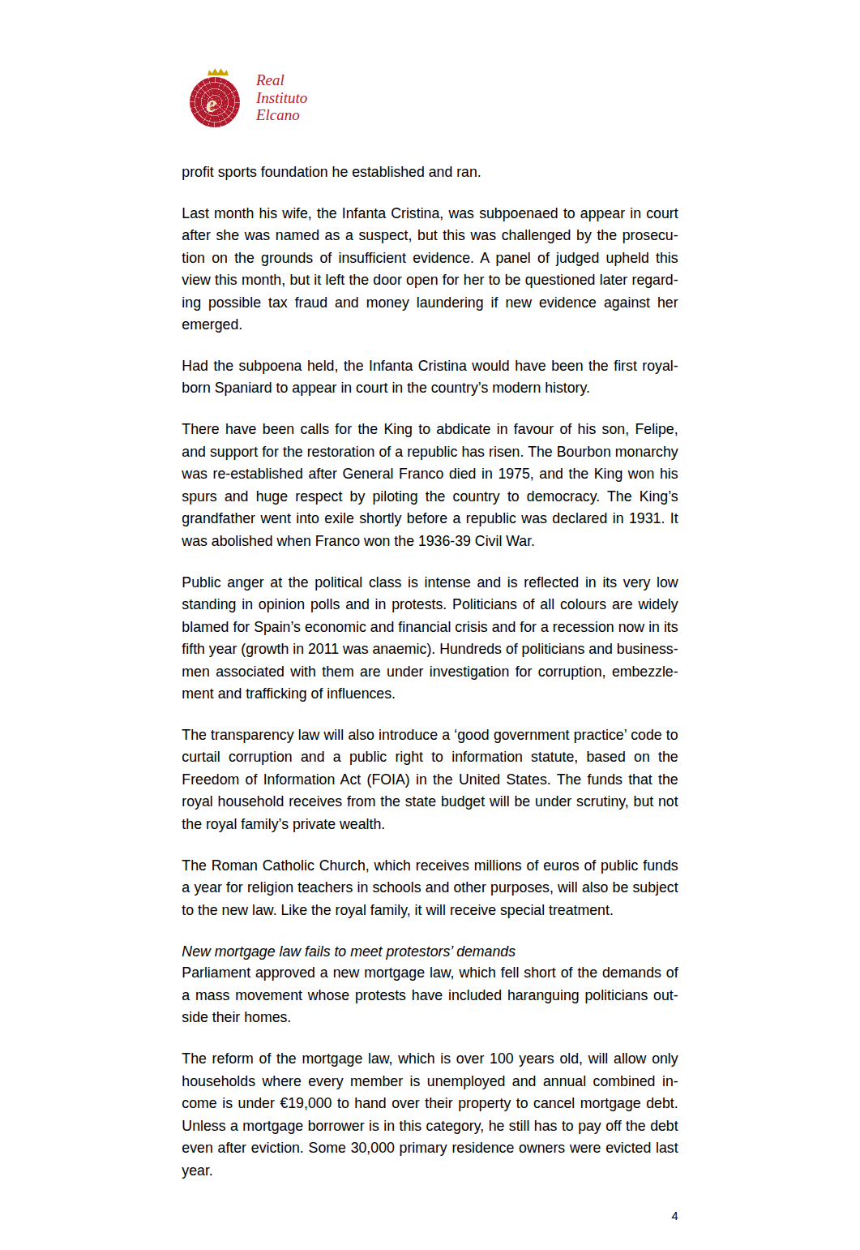e
Real Instituto Elcano
profit sports foundation he established and ran.
Last month his wife, the Infanta Cristina, was subpoenaed to appear in court after she was named as a suspect, but this was challenged by the prosecution on the grounds of insufficient evidence. A panel of judged upheld this view this month, but it left the door open for her to be questioned later regarding possible tax fraud and money laundering if new evidence against her emerged.
Had the subpoena held, the Infanta Cristina would have been the first royal-born Spaniard to appear in court in the country’s modern history.
There have been calls for the King to abdicate in favour of his son, Felipe, and support for the restoration of a republic has risen. The Bourbon monarchy was re-established after General Franco died in 1975, and the King won his spurs and huge respect by piloting the country to democracy. The King’s grandfather went into exile shortly before a republic was declared in 1931. It was abolished when Franco won the 1936-39 Civil War.
Public anger at the political class is intense and is reflected in its very low standing in opinion polls and in protests. Politicians of all colours are widely blamed for Spain’s economic and financial crisis and for a recession now in its fifth year (growth in 2011 was anaemic). Hundreds of politicians and businessmen associated with them are under investigation for corruption, embezzlement and trafficking of influences.
The transparency law will also introduce a ‘good government practice’ code to curtail corruption and a public right to information statute, based on the Freedom of Information Act (FOIA) in the United States. The funds that the royal household receives from the state budget will be under scrutiny, but not the royal family’s private wealth.
The Roman Catholic Church, which receives millions of euros of public funds a year for religion teachers in schools and other purposes, will also be subject to the new law. Like the royal family, it will receive special treatment.
New mortgage law fails to meet protestors’ demands
Parliament approved a new mortgage law, which fell short of the demands of a mass movement whose protests have included haranguing politicians outside their homes.
The reform of the mortgage law, which is over 100 years old, will allow only households where every member is unemployed and annual combined income is under €19,000 to hand over their property to cancel mortgage debt. Unless a mortgage borrower is in this category, he still has to pay off the debt even after eviction. Some 30,000 primary residence owners were evicted last year.
4